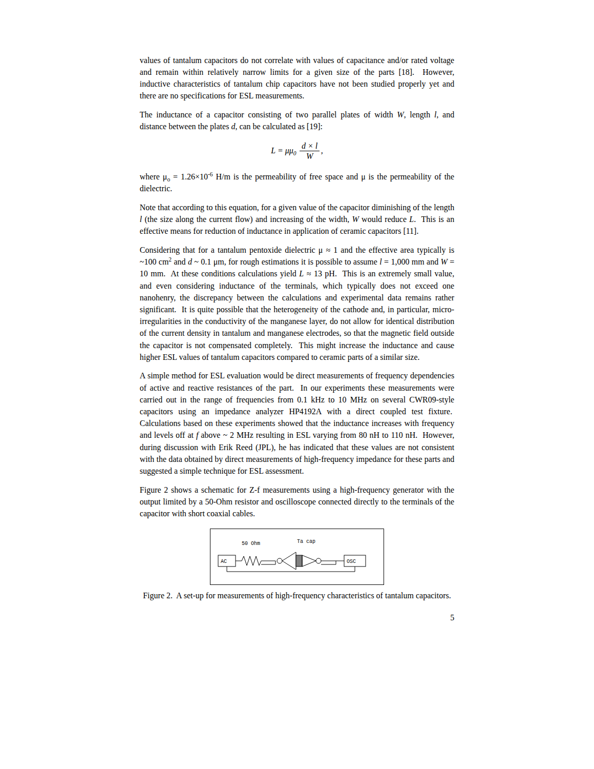values of tantalum capacitors do not correlate with values of capacitance and/or rated voltage and remain within relatively narrow limits for a given size of the parts [18]. However, inductive characteristics of tantalum chip capacitors have not been studied properly yet and there are no specifications for ESL measurements.
The inductance of a capacitor consisting of two parallel plates of width W, length l, and distance between the plates d, can be calculated as [19]:
L = μμ0 d × l W ,
where μo = 1.26×10-6 H/m is the permeability of free space and μ is the permeability of the dielectric.
Note that according to this equation, for a given value of the capacitor diminishing of the length l (the size along the current flow) and increasing of the width, W would reduce L. This is an effective means for reduction of inductance in application of ceramic capacitors [11].
Considering that for a tantalum pentoxide dielectric μ ≈ 1 and the effective area typically is ~100 cm2 and d ~ 0.1 μm, for rough estimations it is possible to assume l = 1,000 mm and W = 10 mm. At these conditions calculations yield L ≈ 13 pH. This is an extremely small value, and even considering inductance of the terminals, which typically does not exceed one nanohenry, the discrepancy between the calculations and experimental data remains rather significant. It is quite possible that the heterogeneity of the cathode and, in particular, micro-irregularities in the conductivity of the manganese layer, do not allow for identical distribution of the current density in tantalum and manganese electrodes, so that the magnetic field outside the capacitor is not compensated completely. This might increase the inductance and cause higher ESL values of tantalum capacitors compared to ceramic parts of a similar size.
A simple method for ESL evaluation would be direct measurements of frequency dependencies of active and reactive resistances of the part. In our experiments these measurements were carried out in the range of frequencies from 0.1 kHz to 10 MHz on several CWR09-style capacitors using an impedance analyzer HP4192A with a direct coupled test fixture. Calculations based on these experiments showed that the inductance increases with frequency and levels off at f above ~ 2 MHz resulting in ESL varying from 80 nH to 110 nH. However, during discussion with Erik Reed (JPL), he has indicated that these values are not consistent with the data obtained by direct measurements of high-frequency impedance for these parts and suggested a simple technique for ESL assessment.
Figure 2 shows a schematic for Z-f measurements using a high-frequency generator with the output limited by a 50-Ohm resistor and oscilloscope connected directly to the terminals of the capacitor with short coaxial cables.
50 Ohm Ta cap AC OSC
Figure 2. A set-up for measurements of high-frequency characteristics of tantalum capacitors.
5